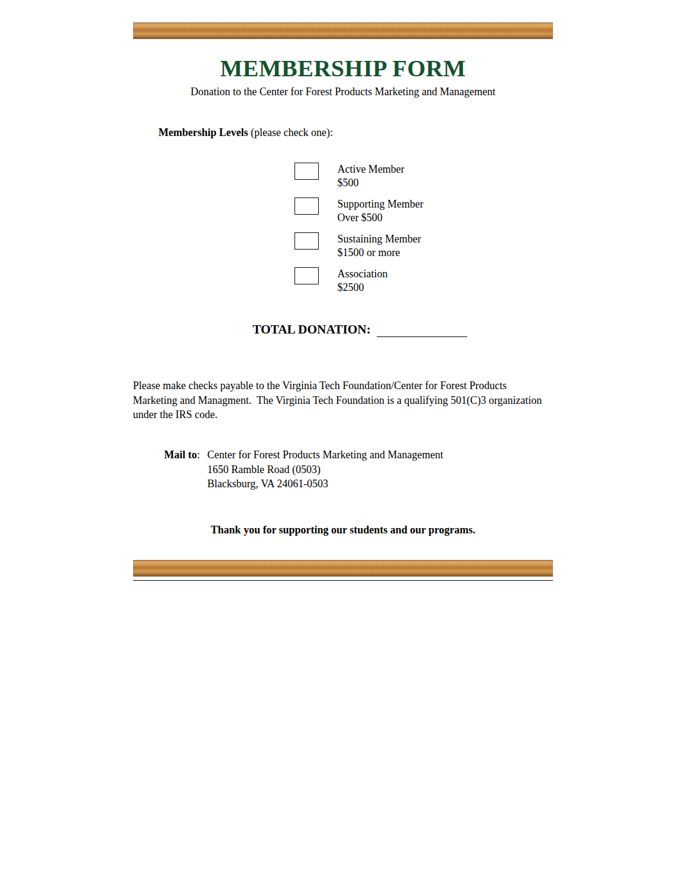MEMBERSHIP FORM
Donation to the Center for Forest Products Marketing and Management
Membership Levels (please check one):
| | Active Member $500 |
| | Supporting Member Over $500 |
| | Sustaining Member $1500 or more |
| | Association $2500 |
TOTAL DONATION:
Please make checks payable to the Virginia Tech Foundation/Center for Forest Products Marketing and Managment. The Virginia Tech Foundation is a qualifying 501(C)3 organization under the IRS code.
Mail to: Center for Forest Products Marketing and Management
1650 Ramble Road (0503)
Blacksburg, VA 24061-0503
Thank you for supporting our students and our programs.